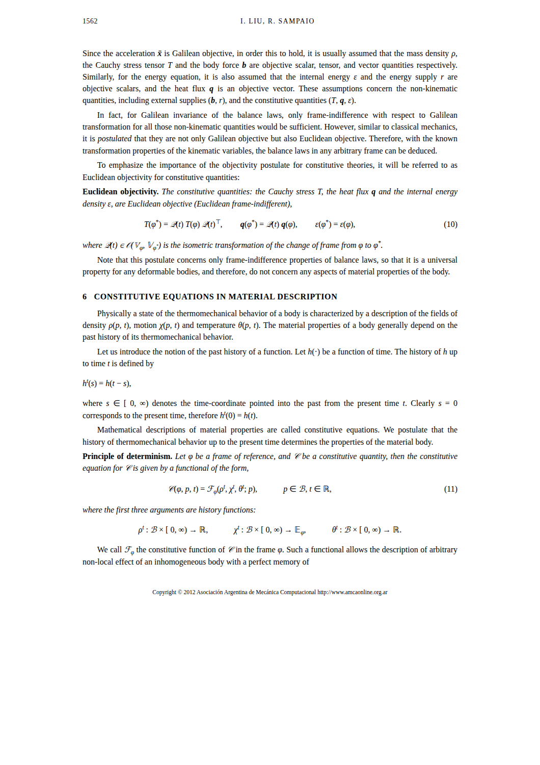1562 I. Liu, R. Sampaio
Since the acceleration ẍ is Galilean objective, in order this to hold, it is usually assumed that the mass density ρ, the Cauchy stress tensor T and the body force b are objective scalar, tensor, and vector quantities respectively. Similarly, for the energy equation, it is also assumed that the internal energy ε and the energy supply r are objective scalars, and the heat flux q is an objective vector. These assumptions concern the non-kinematic quantities, including external supplies (b, r), and the constitutive quantities (T, q, ε).
In fact, for Galilean invariance of the balance laws, only frame-indifference with respect to Galilean transformation for all those non-kinematic quantities would be sufficient. However, similar to classical mechanics, it is postulated that they are not only Galilean objective but also Euclidean objective. Therefore, with the known transformation properties of the kinematic variables, the balance laws in any arbitrary frame can be deduced.
To emphasize the importance of the objectivity postulate for constitutive theories, it will be referred to as Euclidean objectivity for constitutive quantities:
Euclidean objectivity. The constitutive quantities: the Cauchy stress T, the heat flux q and the internal energy density ε, are Euclidean objective (Euclidean frame-indifferent),
T(φ*) = 𝒬(t) T(φ) 𝒬(t)⊤, q(φ*) = 𝒬(t) q(φ), ε(φ*) = ε(φ), (10)
where 𝒬(t) ∈ 𝒪(𝕍φ, 𝕍φ*) is the isometric transformation of the change of frame from φ to φ*.
Note that this postulate concerns only frame-indifference properties of balance laws, so that it is a universal property for any deformable bodies, and therefore, do not concern any aspects of material properties of the body.
6 Constitutive Equations in Material Description
Physically a state of the thermomechanical behavior of a body is characterized by a description of the fields of density ρ(p, t), motion χ(p, t) and temperature θ(p, t). The material properties of a body generally depend on the past history of its thermomechanical behavior.
Let us introduce the notion of the past history of a function. Let h(·) be a function of time. The history of h up to time t is defined by
ht(s) = h(t − s),
where s ∈ [ 0, ∞) denotes the time-coordinate pointed into the past from the present time t. Clearly s = 0 corresponds to the present time, therefore ht(0) = h(t).
Mathematical descriptions of material properties are called constitutive equations. We postulate that the history of thermomechanical behavior up to the present time determines the properties of the material body.
Principle of determinism. Let φ be a frame of reference, and 𝒞 be a constitutive quantity, then the constitutive equation for 𝒞 is given by a functional of the form,
𝒞(φ, p, t) = ℱφ(ρt, χt, θt; p), p ∈ ℬ, t ∈ ℝ, (11)
where the first three arguments are history functions:
ρt : ℬ × [ 0, ∞) → ℝ, χt : ℬ × [ 0, ∞) → 𝔼φ, θt : ℬ × [ 0, ∞) → ℝ.
We call ℱφ the constitutive function of 𝒞 in the frame φ. Such a functional allows the description of arbitrary non-local effect of an inhomogeneous body with a perfect memory of
Copyright © 2012 Asociación Argentina de Mecánica Computacional http://www.amcaonline.org.ar